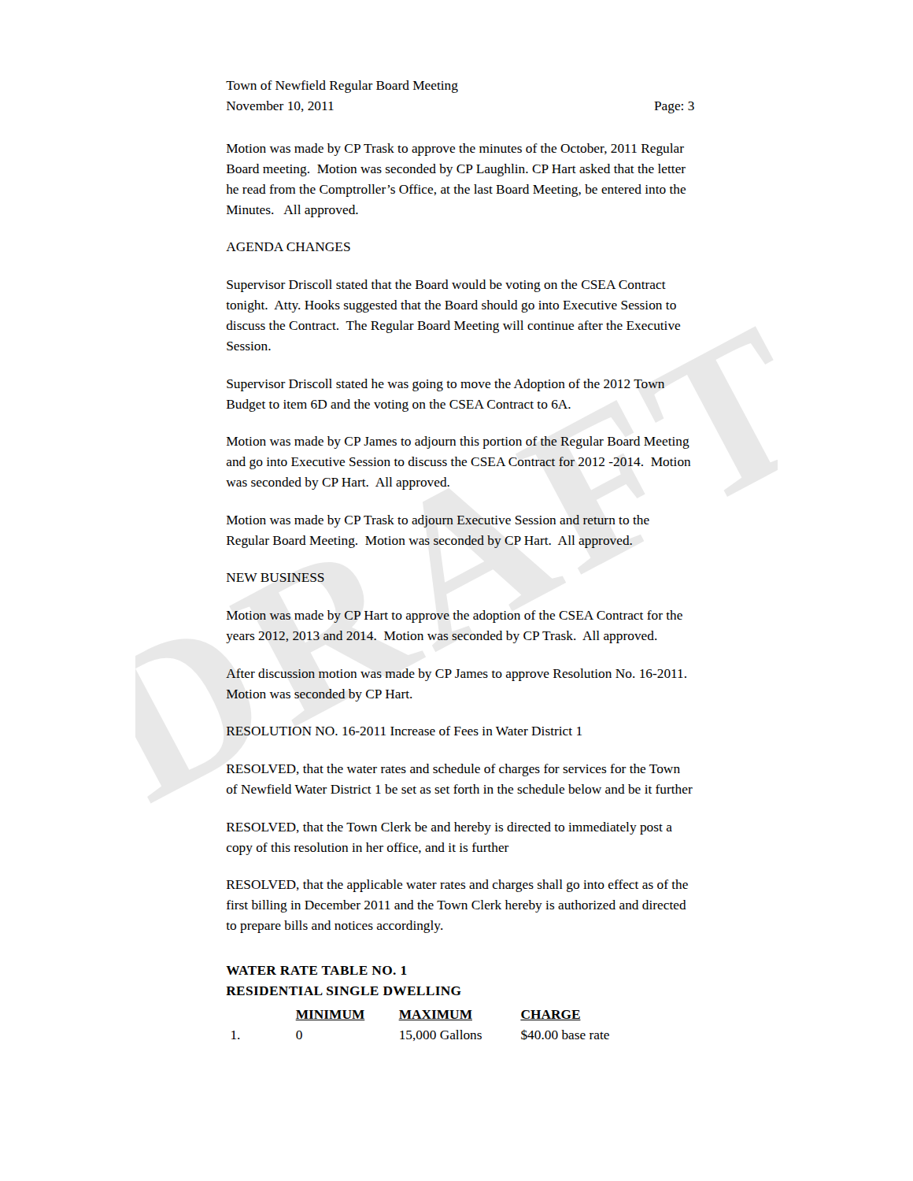DRAFT
Town of Newfield Regular Board Meeting
November 10, 2011 Page: 3
Motion was made by CP Trask to approve the minutes of the October, 2011 Regular Board meeting. Motion was seconded by CP Laughlin. CP Hart asked that the letter he read from the Comptroller’s Office, at the last Board Meeting, be entered into the Minutes. All approved.
AGENDA CHANGES
Supervisor Driscoll stated that the Board would be voting on the CSEA Contract tonight. Atty. Hooks suggested that the Board should go into Executive Session to discuss the Contract. The Regular Board Meeting will continue after the Executive Session.
Supervisor Driscoll stated he was going to move the Adoption of the 2012 Town Budget to item 6D and the voting on the CSEA Contract to 6A.
Motion was made by CP James to adjourn this portion of the Regular Board Meeting and go into Executive Session to discuss the CSEA Contract for 2012 -2014. Motion was seconded by CP Hart. All approved.
Motion was made by CP Trask to adjourn Executive Session and return to the Regular Board Meeting. Motion was seconded by CP Hart. All approved.
NEW BUSINESS
Motion was made by CP Hart to approve the adoption of the CSEA Contract for the years 2012, 2013 and 2014. Motion was seconded by CP Trask. All approved.
After discussion motion was made by CP James to approve Resolution No. 16-2011. Motion was seconded by CP Hart.
RESOLUTION NO. 16-2011 Increase of Fees in Water District 1
RESOLVED, that the water rates and schedule of charges for services for the Town of Newfield Water District 1 be set as set forth in the schedule below and be it further
RESOLVED, that the Town Clerk be and hereby is directed to immediately post a copy of this resolution in her office, and it is further
RESOLVED, that the applicable water rates and charges shall go into effect as of the first billing in December 2011 and the Town Clerk hereby is authorized and directed to prepare bills and notices accordingly.
WATER RATE TABLE NO. 1
RESIDENTIAL SINGLE DWELLING
| | MINIMUM | MAXIMUM | CHARGE |
| --- | --- | --- | --- |
| 1. | 0 | 15,000 Gallons | $40.00 base rate |